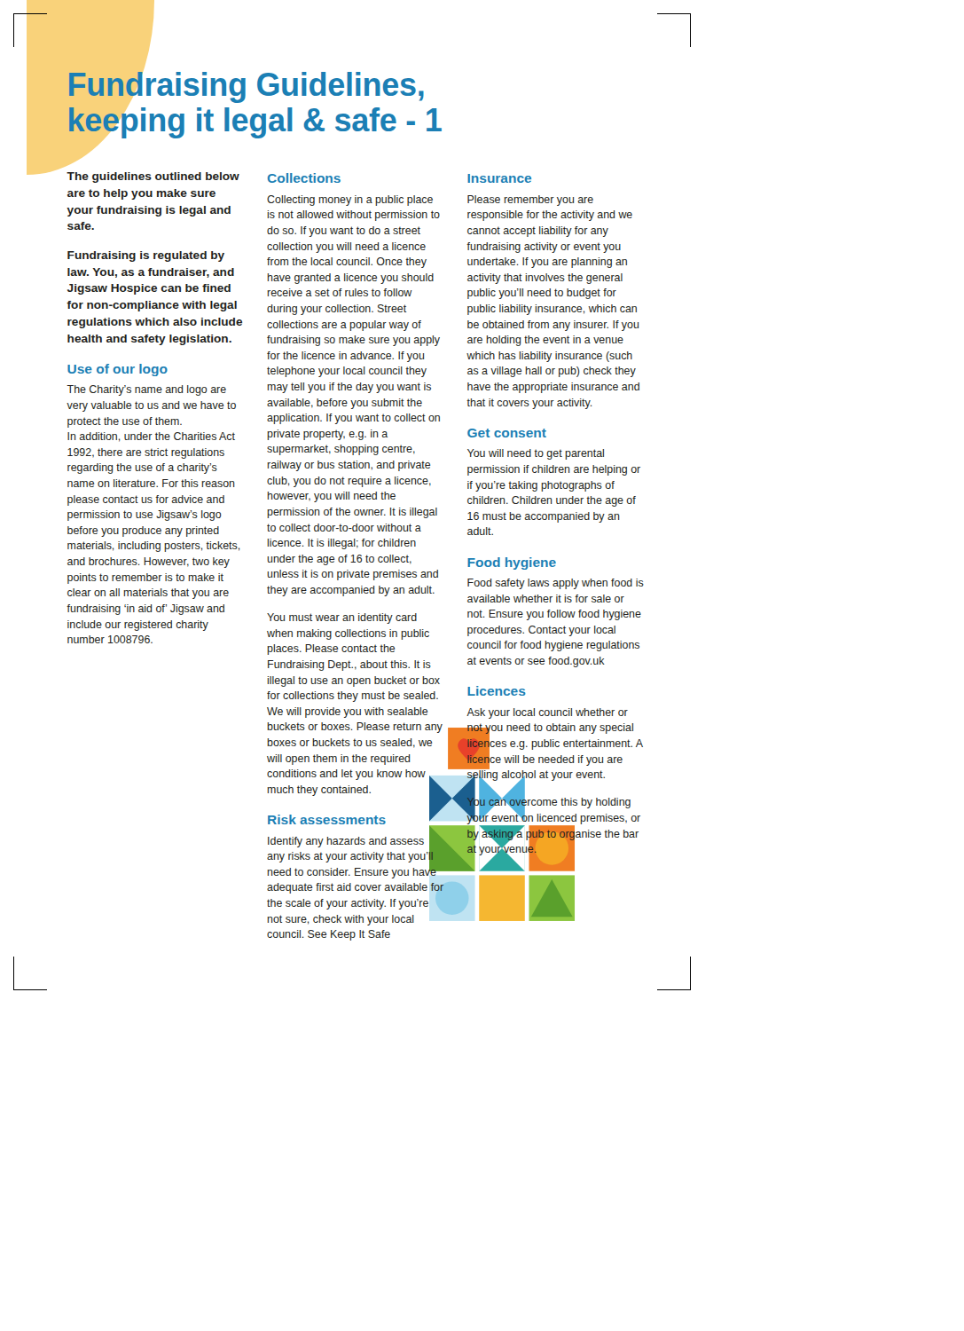Fundraising Guidelines,
keeping it legal & safe - 1
The guidelines outlined below are to help you make sure your fundraising is legal and safe.
Fundraising is regulated by law. You, as a fundraiser, and Jigsaw Hospice can be fined for non-compliance with legal regulations which also include health and safety legislation.
Use of our logo
The Charity’s name and logo are very valuable to us and we have to protect the use of them.
In addition, under the Charities Act 1992, there are strict regulations regarding the use of a charity’s name on literature. For this reason please contact us for advice and permission to use Jigsaw’s logo before you produce any printed materials, including posters, tickets, and brochures. However, two key points to remember is to make it clear on all materials that you are fundraising ‘in aid of’ Jigsaw and include our registered charity number 1008796.
Collections
Collecting money in a public place is not allowed without permission to do so. If you want to do a street collection you will need a licence from the local council. Once they have granted a licence you should receive a set of rules to follow during your collection. Street collections are a popular way of fundraising so make sure you apply for the licence in advance. If you telephone your local council they may tell you if the day you want is available, before you submit the application. If you want to collect on private property, e.g. in a supermarket, shopping centre, railway or bus station, and private club, you do not require a licence, however, you will need the permission of the owner. It is illegal to collect door-to-door without a licence. It is illegal; for children under the age of 16 to collect, unless it is on private premises and they are accompanied by an adult.
You must wear an identity card when making collections in public places. Please contact the Fundraising Dept., about this. It is illegal to use an open bucket or box for collections they must be sealed. We will provide you with sealable buckets or boxes. Please return any boxes or buckets to us sealed, we will open them in the required conditions and let you know how much they contained.
Risk assessments
Identify any hazards and assess any risks at your activity that you’ll need to consider. Ensure you have adequate first aid cover available for the scale of your activity. If you’re not sure, check with your local council. See Keep It Safe
Insurance
Please remember you are responsible for the activity and we cannot accept liability for any fundraising activity or event you undertake. If you are planning an activity that involves the general public you’ll need to budget for public liability insurance, which can be obtained from any insurer. If you are holding the event in a venue which has liability insurance (such as a village hall or pub) check they have the appropriate insurance and that it covers your activity.
Get consent
You will need to get parental permission if children are helping or if you’re taking photographs of children. Children under the age of 16 must be accompanied by an adult.
Food hygiene
Food safety laws apply when food is available whether it is for sale or not. Ensure you follow food hygiene procedures. Contact your local council for food hygiene regulations at events or see food.gov.uk
Licences
Ask your local council whether or not you need to obtain any special licences e.g. public entertainment. A licence will be needed if you are selling alcohol at your event.
You can overcome this by holding your event on licenced premises, or by asking a pub to organise the bar at your venue.